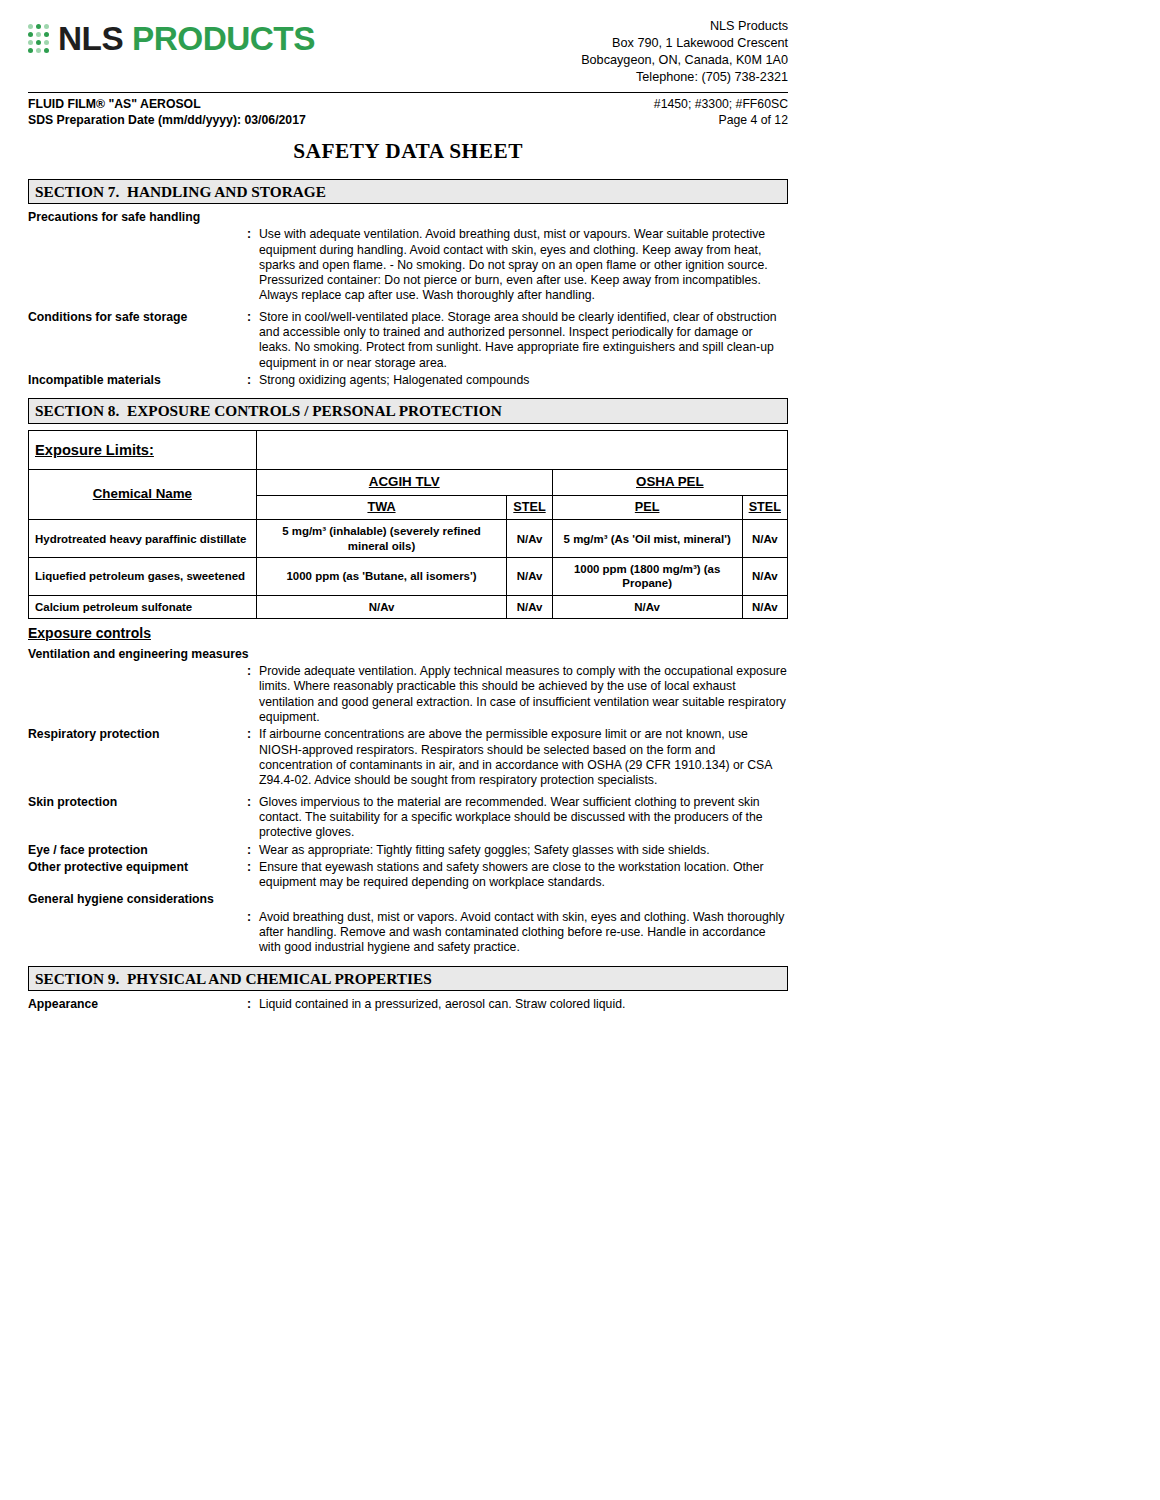NLS PRODUCTS
NLS Products
Box 790, 1 Lakewood Crescent
Bobcaygeon, ON, Canada, K0M 1A0
Telephone: (705) 738-2321
FLUID FILM® "AS" AEROSOL
SDS Preparation Date (mm/dd/yyyy): 03/06/2017
#1450; #3300; #FF60SC
Page 4 of 12
SAFETY DATA SHEET
SECTION 7. HANDLING AND STORAGE
Precautions for safe handling
:
Use with adequate ventilation. Avoid breathing dust, mist or vapours. Wear suitable protective equipment during handling. Avoid contact with skin, eyes and clothing. Keep away from heat, sparks and open flame. - No smoking. Do not spray on an open flame or other ignition source. Pressurized container: Do not pierce or burn, even after use. Keep away from incompatibles. Always replace cap after use. Wash thoroughly after handling.
Conditions for safe storage
:
Store in cool/well-ventilated place. Storage area should be clearly identified, clear of obstruction and accessible only to trained and authorized personnel. Inspect periodically for damage or leaks. No smoking. Protect from sunlight. Have appropriate fire extinguishers and spill clean-up equipment in or near storage area.
Incompatible materials
:
Strong oxidizing agents; Halogenated compounds
SECTION 8. EXPOSURE CONTROLS / PERSONAL PROTECTION
| Exposure Limits: | |
| Chemical Name | ACGIH TLV | OSHA PEL |
| TWA | STEL | PEL | STEL |
| Hydrotreated heavy paraffinic distillate | 5 mg/m³ (inhalable) (severely refined mineral oils) | N/Av | 5 mg/m³ (As 'Oil mist, mineral') | N/Av |
| Liquefied petroleum gases, sweetened | 1000 ppm (as 'Butane, all isomers') | N/Av | 1000 ppm (1800 mg/m³) (as Propane) | N/Av |
| Calcium petroleum sulfonate | N/Av | N/Av | N/Av | N/Av |
Exposure controls
Ventilation and engineering measures
:
Provide adequate ventilation. Apply technical measures to comply with the occupational exposure limits. Where reasonably practicable this should be achieved by the use of local exhaust ventilation and good general extraction. In case of insufficient ventilation wear suitable respiratory equipment.
Respiratory protection
:
If airbourne concentrations are above the permissible exposure limit or are not known, use NIOSH-approved respirators. Respirators should be selected based on the form and concentration of contaminants in air, and in accordance with OSHA (29 CFR 1910.134) or CSA Z94.4-02. Advice should be sought from respiratory protection specialists.
Skin protection
:
Gloves impervious to the material are recommended. Wear sufficient clothing to prevent skin contact. The suitability for a specific workplace should be discussed with the producers of the protective gloves.
Eye / face protection
:
Wear as appropriate: Tightly fitting safety goggles; Safety glasses with side shields.
Other protective equipment
:
Ensure that eyewash stations and safety showers are close to the workstation location. Other equipment may be required depending on workplace standards.
General hygiene considerations
:
Avoid breathing dust, mist or vapors. Avoid contact with skin, eyes and clothing. Wash thoroughly after handling. Remove and wash contaminated clothing before re-use. Handle in accordance with good industrial hygiene and safety practice.
SECTION 9. PHYSICAL AND CHEMICAL PROPERTIES
Appearance
:
Liquid contained in a pressurized, aerosol can. Straw colored liquid.